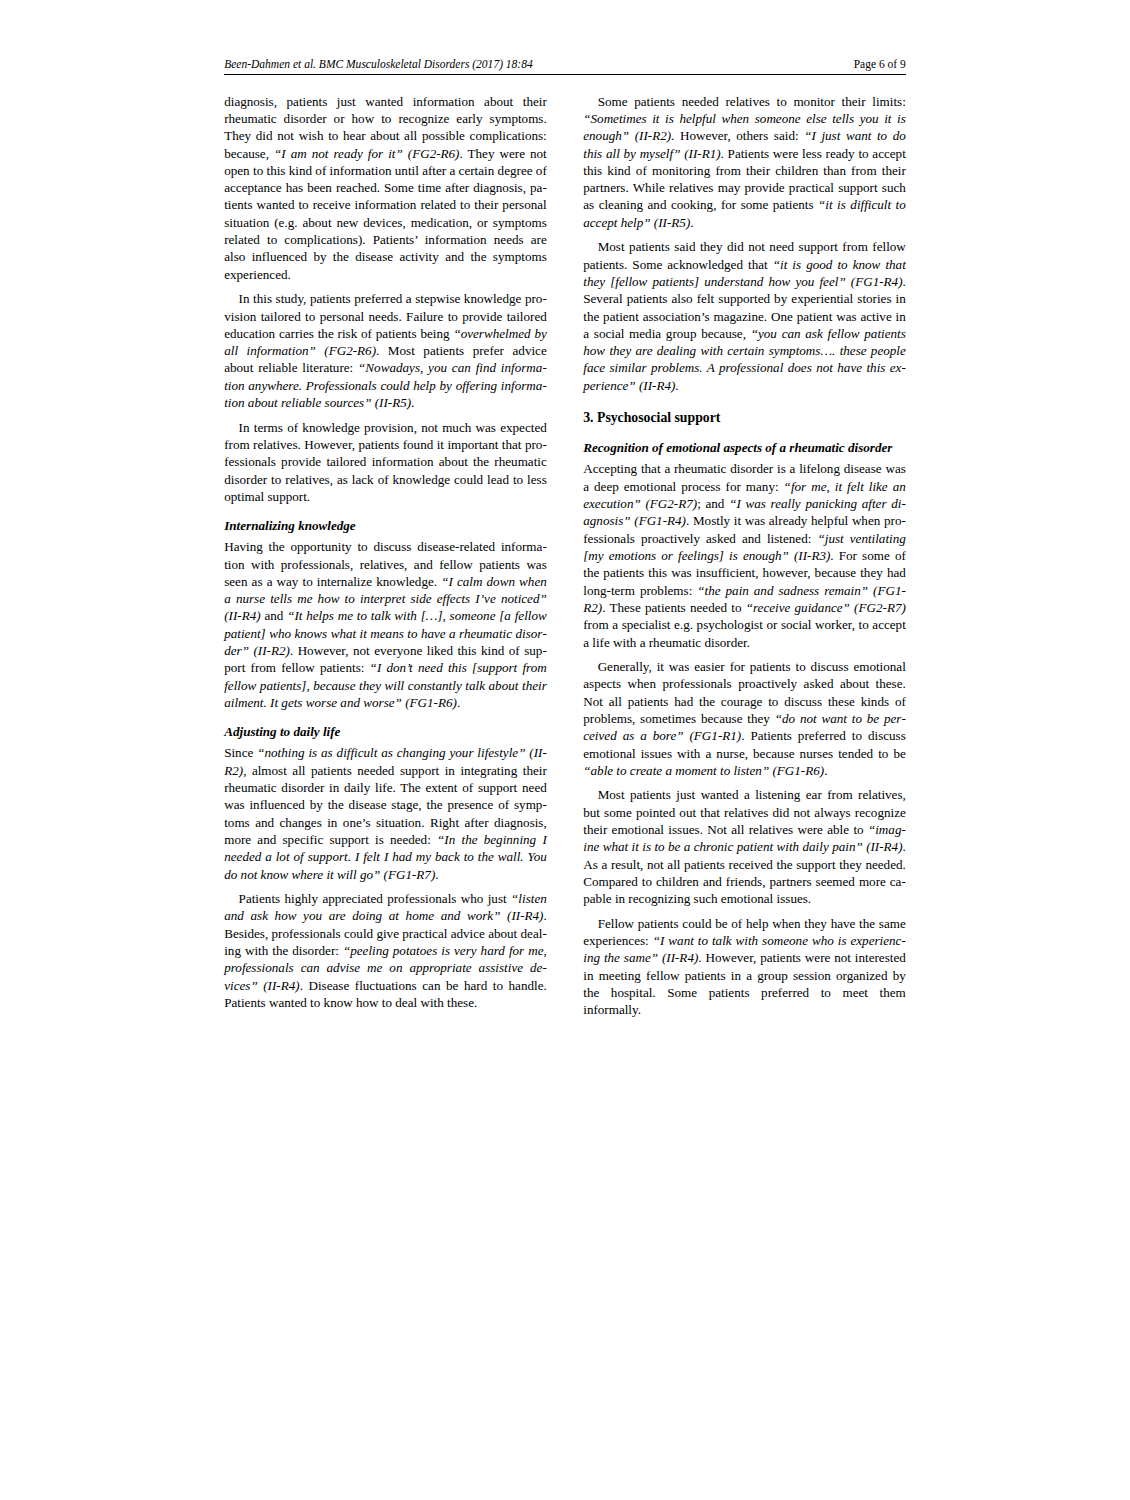Been-Dahmen et al. BMC Musculoskeletal Disorders (2017) 18:84 Page 6 of 9
diagnosis, patients just wanted information about their rheumatic disorder or how to recognize early symptoms. They did not wish to hear about all possible complications: because, “I am not ready for it” (FG2-R6). They were not open to this kind of information until after a certain degree of acceptance has been reached. Some time after diagnosis, patients wanted to receive information related to their personal situation (e.g. about new devices, medication, or symptoms related to complications). Patients’ information needs are also influenced by the disease activity and the symptoms experienced.
In this study, patients preferred a stepwise knowledge provision tailored to personal needs. Failure to provide tailored education carries the risk of patients being “overwhelmed by all information” (FG2-R6). Most patients prefer advice about reliable literature: “Nowadays, you can find information anywhere. Professionals could help by offering information about reliable sources” (II-R5).
In terms of knowledge provision, not much was expected from relatives. However, patients found it important that professionals provide tailored information about the rheumatic disorder to relatives, as lack of knowledge could lead to less optimal support.
Internalizing knowledge
Having the opportunity to discuss disease-related information with professionals, relatives, and fellow patients was seen as a way to internalize knowledge. “I calm down when a nurse tells me how to interpret side effects I’ve noticed” (II-R4) and “It helps me to talk with […], someone [a fellow patient] who knows what it means to have a rheumatic disorder” (II-R2). However, not everyone liked this kind of support from fellow patients: “I don’t need this [support from fellow patients], because they will constantly talk about their ailment. It gets worse and worse” (FG1-R6).
Adjusting to daily life
Since “nothing is as difficult as changing your lifestyle” (II-R2), almost all patients needed support in integrating their rheumatic disorder in daily life. The extent of support need was influenced by the disease stage, the presence of symptoms and changes in one’s situation. Right after diagnosis, more and specific support is needed: “In the beginning I needed a lot of support. I felt I had my back to the wall. You do not know where it will go” (FG1-R7).
Patients highly appreciated professionals who just “listen and ask how you are doing at home and work” (II-R4). Besides, professionals could give practical advice about dealing with the disorder: “peeling potatoes is very hard for me, professionals can advise me on appropriate assistive devices” (II-R4). Disease fluctuations can be hard to handle. Patients wanted to know how to deal with these.
Some patients needed relatives to monitor their limits: “Sometimes it is helpful when someone else tells you it is enough” (II-R2). However, others said: “I just want to do this all by myself” (II-R1). Patients were less ready to accept this kind of monitoring from their children than from their partners. While relatives may provide practical support such as cleaning and cooking, for some patients “it is difficult to accept help” (II-R5).
Most patients said they did not need support from fellow patients. Some acknowledged that “it is good to know that they [fellow patients] understand how you feel” (FG1-R4). Several patients also felt supported by experiential stories in the patient association’s magazine. One patient was active in a social media group because, “you can ask fellow patients how they are dealing with certain symptoms…. these people face similar problems. A professional does not have this experience” (II-R4).
3. Psychosocial support
Recognition of emotional aspects of a rheumatic disorder
Accepting that a rheumatic disorder is a lifelong disease was a deep emotional process for many: “for me, it felt like an execution” (FG2-R7); and “I was really panicking after diagnosis” (FG1-R4). Mostly it was already helpful when professionals proactively asked and listened: “just ventilating [my emotions or feelings] is enough” (II-R3). For some of the patients this was insufficient, however, because they had long-term problems: “the pain and sadness remain” (FG1-R2). These patients needed to “receive guidance” (FG2-R7) from a specialist e.g. psychologist or social worker, to accept a life with a rheumatic disorder.
Generally, it was easier for patients to discuss emotional aspects when professionals proactively asked about these. Not all patients had the courage to discuss these kinds of problems, sometimes because they “do not want to be perceived as a bore” (FG1-R1). Patients preferred to discuss emotional issues with a nurse, because nurses tended to be “able to create a moment to listen” (FG1-R6).
Most patients just wanted a listening ear from relatives, but some pointed out that relatives did not always recognize their emotional issues. Not all relatives were able to “imagine what it is to be a chronic patient with daily pain” (II-R4). As a result, not all patients received the support they needed. Compared to children and friends, partners seemed more capable in recognizing such emotional issues.
Fellow patients could be of help when they have the same experiences: “I want to talk with someone who is experiencing the same” (II-R4). However, patients were not interested in meeting fellow patients in a group session organized by the hospital. Some patients preferred to meet them informally.